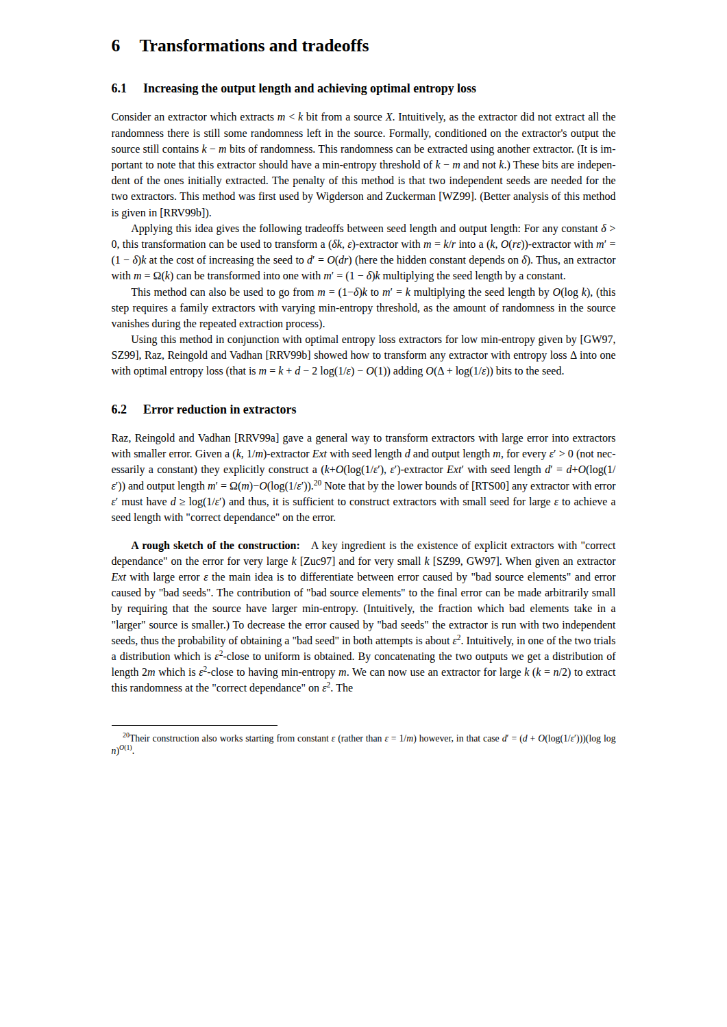6 Transformations and tradeoffs
6.1 Increasing the output length and achieving optimal entropy loss
Consider an extractor which extracts m < k bit from a source X. Intuitively, as the extractor did not extract all the randomness there is still some randomness left in the source. Formally, conditioned on the extractor's output the source still contains k − m bits of randomness. This randomness can be extracted using another extractor. (It is important to note that this extractor should have a min-entropy threshold of k − m and not k.) These bits are independent of the ones initially extracted. The penalty of this method is that two independent seeds are needed for the two extractors. This method was first used by Wigderson and Zuckerman [WZ99]. (Better analysis of this method is given in [RRV99b]).
Applying this idea gives the following tradeoffs between seed length and output length: For any constant δ > 0, this transformation can be used to transform a (δk, ε)-extractor with m = k/r into a (k, O(rε))-extractor with m′ = (1 − δ)k at the cost of increasing the seed to d′ = O(dr) (here the hidden constant depends on δ). Thus, an extractor with m = Ω(k) can be transformed into one with m′ = (1 − δ)k multiplying the seed length by a constant.
This method can also be used to go from m = (1−δ)k to m′ = k multiplying the seed length by O(log k), (this step requires a family extractors with varying min-entropy threshold, as the amount of randomness in the source vanishes during the repeated extraction process).
Using this method in conjunction with optimal entropy loss extractors for low min-entropy given by [GW97, SZ99], Raz, Reingold and Vadhan [RRV99b] showed how to transform any extractor with entropy loss Δ into one with optimal entropy loss (that is m = k + d − 2 log(1/ε) − O(1)) adding O(Δ + log(1/ε)) bits to the seed.
6.2 Error reduction in extractors
Raz, Reingold and Vadhan [RRV99a] gave a general way to transform extractors with large error into extractors with smaller error. Given a (k, 1/m)-extractor Ext with seed length d and output length m, for every ε′ > 0 (not necessarily a constant) they explicitly construct a (k+O(log(1/ε′), ε′)-extractor Ext′ with seed length d′ = d+O(log(1/ε′)) and output length m′ = Ω(m)−O(log(1/ε′)).20 Note that by the lower bounds of [RTS00] any extractor with error ε′ must have d ≥ log(1/ε′) and thus, it is sufficient to construct extractors with small seed for large ε to achieve a seed length with "correct dependance" on the error.
A rough sketch of the construction: A key ingredient is the existence of explicit extractors with "correct dependance" on the error for very large k [Zuc97] and for very small k [SZ99, GW97]. When given an extractor Ext with large error ε the main idea is to differentiate between error caused by "bad source elements" and error caused by "bad seeds". The contribution of "bad source elements" to the final error can be made arbitrarily small by requiring that the source have larger min-entropy. (Intuitively, the fraction which bad elements take in a "larger" source is smaller.) To decrease the error caused by "bad seeds" the extractor is run with two independent seeds, thus the probability of obtaining a "bad seed" in both attempts is about ε2. Intuitively, in one of the two trials a distribution which is ε2-close to uniform is obtained. By concatenating the two outputs we get a distribution of length 2m which is ε2-close to having min-entropy m. We can now use an extractor for large k (k = n/2) to extract this randomness at the "correct dependance" on ε2. The
20Their construction also works starting from constant ε (rather than ε = 1/m) however, in that case d′ = (d + O(log(1/ε′)))(log log n)O(1).